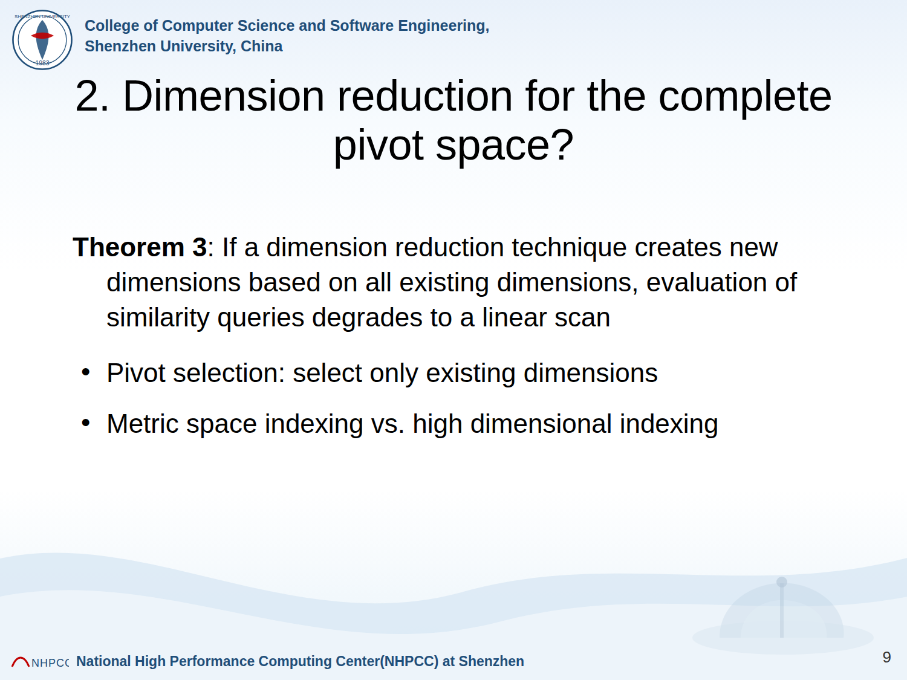1983 SHENZHEN UNIVERSITY
College of Computer Science and Software Engineering,
Shenzhen University, China
2. Dimension reduction for the complete pivot space?
Theorem 3: If a dimension reduction technique creates new dimensions based on all existing dimensions, evaluation of similarity queries degrades to a linear scan
Pivot selection: select only existing dimensions
Metric space indexing vs. high dimensional indexing
NHPCC National High Performance Computing Center(NHPCC) at Shenzhen
9